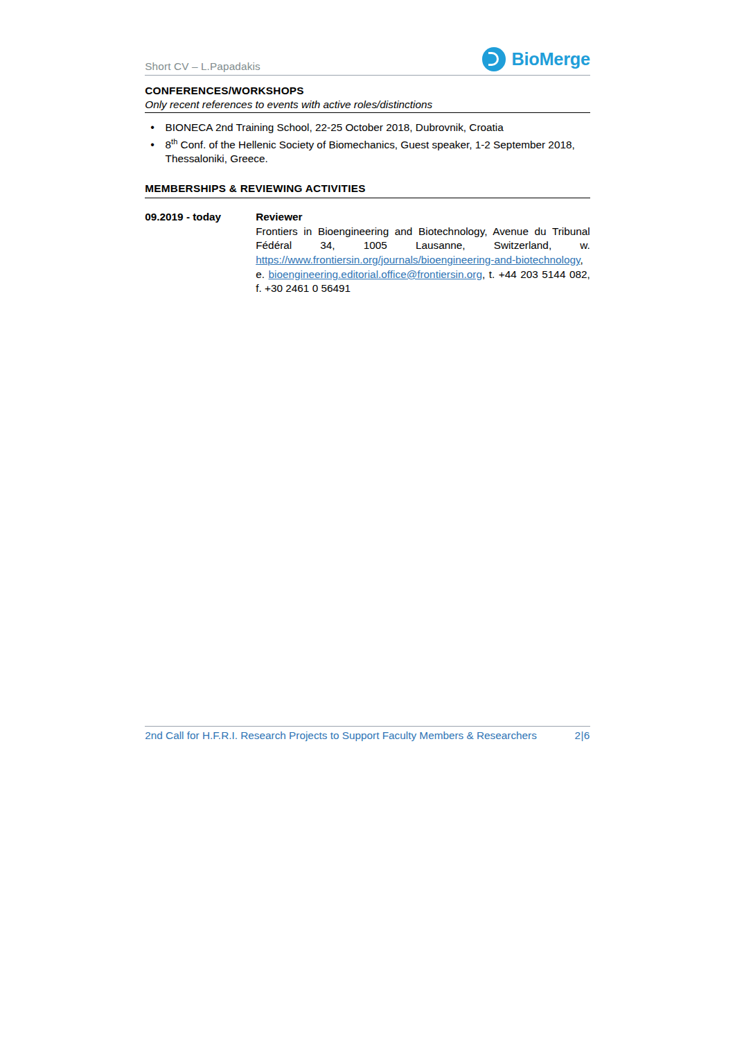Short CV – L.Papadakis
Bio Merge
CONFERENCES/WORKSHOPS
Only recent references to events with active roles/distinctions
BIONECA 2nd Training School, 22-25 October 2018, Dubrovnik, Croatia
8th Conf. of the Hellenic Society of Biomechanics, Guest speaker, 1-2 September 2018, Thessaloniki, Greece.
MEMBERSHIPS & REVIEWING ACTIVITIES
09.2019 - today
Reviewer
Frontiers in Bioengineering and Biotechnology, Avenue du Tribunal Fédéral 34, 1005 Lausanne, Switzerland, w. https://www.frontiersin.org/journals/bioengineering-and-biotechnology, e. bioengineering.editorial.office@frontiersin.org, t. +44 203 5144 082, f. +30 2461 0 56491
2nd Call for H.F.R.I. Research Projects to Support Faculty Members & Researchers
2|6